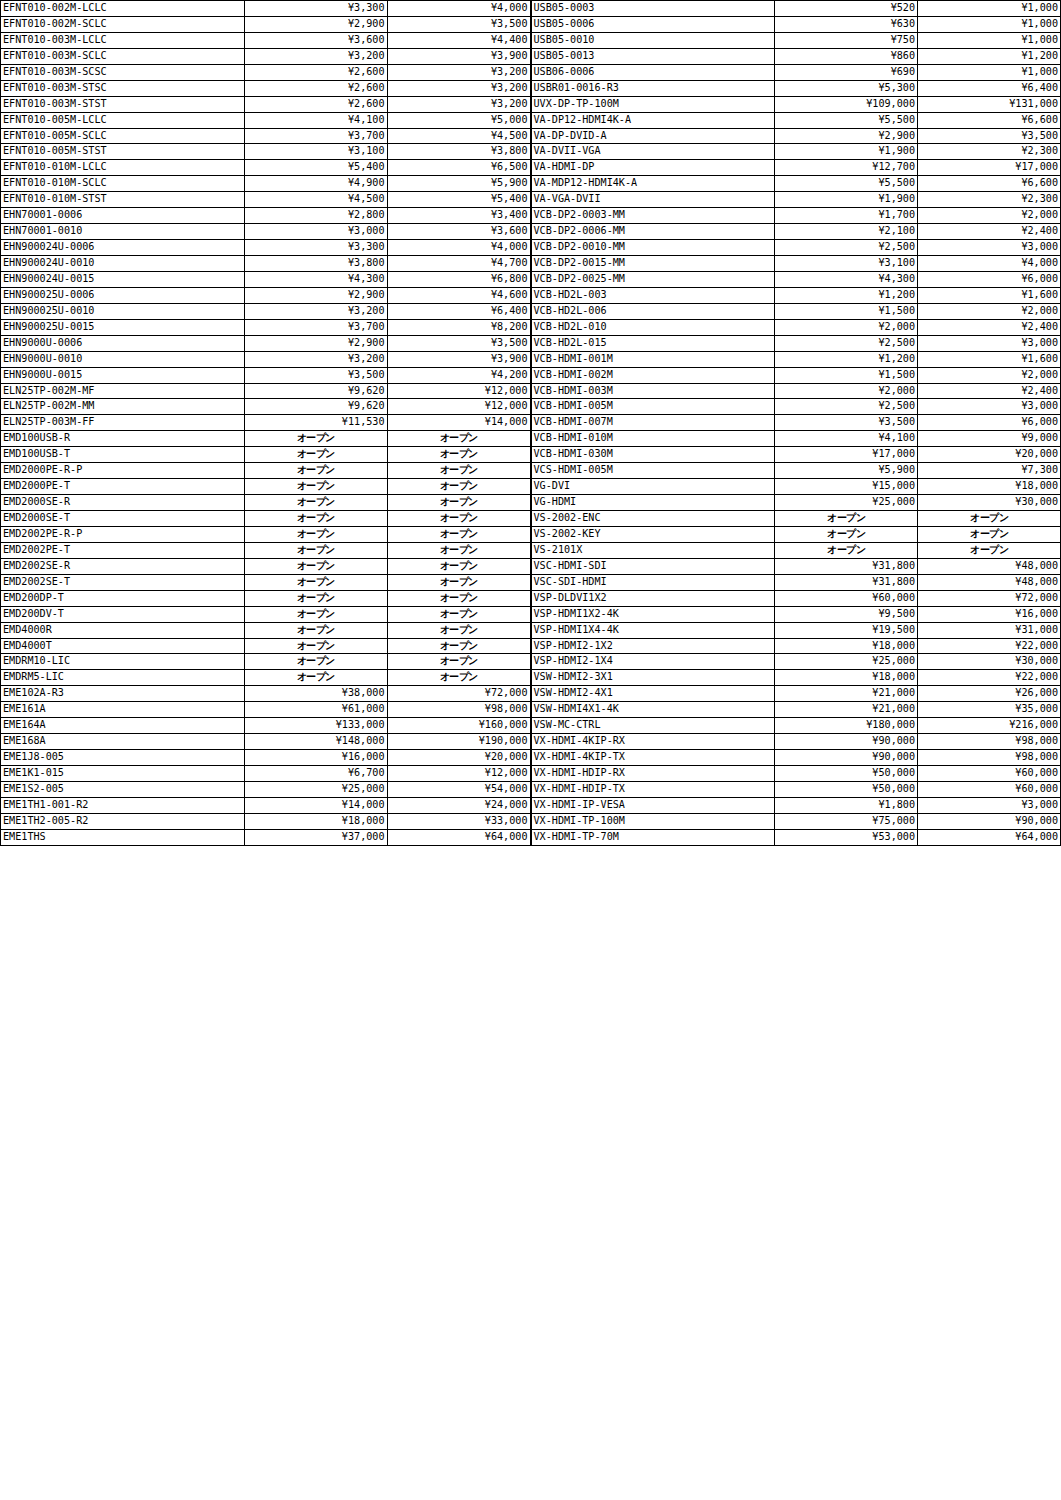| EFNT010-002M-LCLC | ¥3,300 | ¥4,000 |
| EFNT010-002M-SCLC | ¥2,900 | ¥3,500 |
| EFNT010-003M-LCLC | ¥3,600 | ¥4,400 |
| EFNT010-003M-SCLC | ¥3,200 | ¥3,900 |
| EFNT010-003M-SCSC | ¥2,600 | ¥3,200 |
| EFNT010-003M-STSC | ¥2,600 | ¥3,200 |
| EFNT010-003M-STST | ¥2,600 | ¥3,200 |
| EFNT010-005M-LCLC | ¥4,100 | ¥5,000 |
| EFNT010-005M-SCLC | ¥3,700 | ¥4,500 |
| EFNT010-005M-STST | ¥3,100 | ¥3,800 |
| EFNT010-010M-LCLC | ¥5,400 | ¥6,500 |
| EFNT010-010M-SCLC | ¥4,900 | ¥5,900 |
| EFNT010-010M-STST | ¥4,500 | ¥5,400 |
| EHN70001-0006 | ¥2,800 | ¥3,400 |
| EHN70001-0010 | ¥3,000 | ¥3,600 |
| EHN900024U-0006 | ¥3,300 | ¥4,000 |
| EHN900024U-0010 | ¥3,800 | ¥4,700 |
| EHN900024U-0015 | ¥4,300 | ¥6,800 |
| EHN900025U-0006 | ¥2,900 | ¥4,600 |
| EHN900025U-0010 | ¥3,200 | ¥6,400 |
| EHN900025U-0015 | ¥3,700 | ¥8,200 |
| EHN9000U-0006 | ¥2,900 | ¥3,500 |
| EHN9000U-0010 | ¥3,200 | ¥3,900 |
| EHN9000U-0015 | ¥3,500 | ¥4,200 |
| ELN25TP-002M-MF | ¥9,620 | ¥12,000 |
| ELN25TP-002M-MM | ¥9,620 | ¥12,000 |
| ELN25TP-003M-FF | ¥11,530 | ¥14,000 |
| EMD100USB-R | オープン | オープン |
| EMD100USB-T | オープン | オープン |
| EMD2000PE-R-P | オープン | オープン |
| EMD2000PE-T | オープン | オープン |
| EMD2000SE-R | オープン | オープン |
| EMD2000SE-T | オープン | オープン |
| EMD2002PE-R-P | オープン | オープン |
| EMD2002PE-T | オープン | オープン |
| EMD2002SE-R | オープン | オープン |
| EMD2002SE-T | オープン | オープン |
| EMD200DP-T | オープン | オープン |
| EMD200DV-T | オープン | オープン |
| EMD4000R | オープン | オープン |
| EMD4000T | オープン | オープン |
| EMDRM10-LIC | オープン | オープン |
| EMDRM5-LIC | オープン | オープン |
| EME102A-R3 | ¥38,000 | ¥72,000 |
| EME161A | ¥61,000 | ¥98,000 |
| EME164A | ¥133,000 | ¥160,000 |
| EME168A | ¥148,000 | ¥190,000 |
| EME1J8-005 | ¥16,000 | ¥20,000 |
| EME1K1-015 | ¥6,700 | ¥12,000 |
| EME1S2-005 | ¥25,000 | ¥54,000 |
| EME1TH1-001-R2 | ¥14,000 | ¥24,000 |
| EME1TH2-005-R2 | ¥18,000 | ¥33,000 |
| EME1THS | ¥37,000 | ¥64,000 |
| USB05-0003 | ¥520 | ¥1,000 |
| USB05-0006 | ¥630 | ¥1,000 |
| USB05-0010 | ¥750 | ¥1,000 |
| USB05-0013 | ¥860 | ¥1,200 |
| USB06-0006 | ¥690 | ¥1,000 |
| USBR01-0016-R3 | ¥5,300 | ¥6,400 |
| UVX-DP-TP-100M | ¥109,000 | ¥131,000 |
| VA-DP12-HDMI4K-A | ¥5,500 | ¥6,600 |
| VA-DP-DVID-A | ¥2,900 | ¥3,500 |
| VA-DVII-VGA | ¥1,900 | ¥2,300 |
| VA-HDMI-DP | ¥12,700 | ¥17,000 |
| VA-MDP12-HDMI4K-A | ¥5,500 | ¥6,600 |
| VA-VGA-DVII | ¥1,900 | ¥2,300 |
| VCB-DP2-0003-MM | ¥1,700 | ¥2,000 |
| VCB-DP2-0006-MM | ¥2,100 | ¥2,400 |
| VCB-DP2-0010-MM | ¥2,500 | ¥3,000 |
| VCB-DP2-0015-MM | ¥3,100 | ¥4,000 |
| VCB-DP2-0025-MM | ¥4,300 | ¥6,000 |
| VCB-HD2L-003 | ¥1,200 | ¥1,600 |
| VCB-HD2L-006 | ¥1,500 | ¥2,000 |
| VCB-HD2L-010 | ¥2,000 | ¥2,400 |
| VCB-HD2L-015 | ¥2,500 | ¥3,000 |
| VCB-HDMI-001M | ¥1,200 | ¥1,600 |
| VCB-HDMI-002M | ¥1,500 | ¥2,000 |
| VCB-HDMI-003M | ¥2,000 | ¥2,400 |
| VCB-HDMI-005M | ¥2,500 | ¥3,000 |
| VCB-HDMI-007M | ¥3,500 | ¥6,000 |
| VCB-HDMI-010M | ¥4,100 | ¥9,000 |
| VCB-HDMI-030M | ¥17,000 | ¥20,000 |
| VCS-HDMI-005M | ¥5,900 | ¥7,300 |
| VG-DVI | ¥15,000 | ¥18,000 |
| VG-HDMI | ¥25,000 | ¥30,000 |
| VS-2002-ENC | オープン | オープン |
| VS-2002-KEY | オープン | オープン |
| VS-2101X | オープン | オープン |
| VSC-HDMI-SDI | ¥31,800 | ¥48,000 |
| VSC-SDI-HDMI | ¥31,800 | ¥48,000 |
| VSP-DLDVI1X2 | ¥60,000 | ¥72,000 |
| VSP-HDMI1X2-4K | ¥9,500 | ¥16,000 |
| VSP-HDMI1X4-4K | ¥19,500 | ¥31,000 |
| VSP-HDMI2-1X2 | ¥18,000 | ¥22,000 |
| VSP-HDMI2-1X4 | ¥25,000 | ¥30,000 |
| VSW-HDMI2-3X1 | ¥18,000 | ¥22,000 |
| VSW-HDMI2-4X1 | ¥21,000 | ¥26,000 |
| VSW-HDMI4X1-4K | ¥21,000 | ¥35,000 |
| VSW-MC-CTRL | ¥180,000 | ¥216,000 |
| VX-HDMI-4KIP-RX | ¥90,000 | ¥98,000 |
| VX-HDMI-4KIP-TX | ¥90,000 | ¥98,000 |
| VX-HDMI-HDIP-RX | ¥50,000 | ¥60,000 |
| VX-HDMI-HDIP-TX | ¥50,000 | ¥60,000 |
| VX-HDMI-IP-VESA | ¥1,800 | ¥3,000 |
| VX-HDMI-TP-100M | ¥75,000 | ¥90,000 |
| VX-HDMI-TP-70M | ¥53,000 | ¥64,000 |